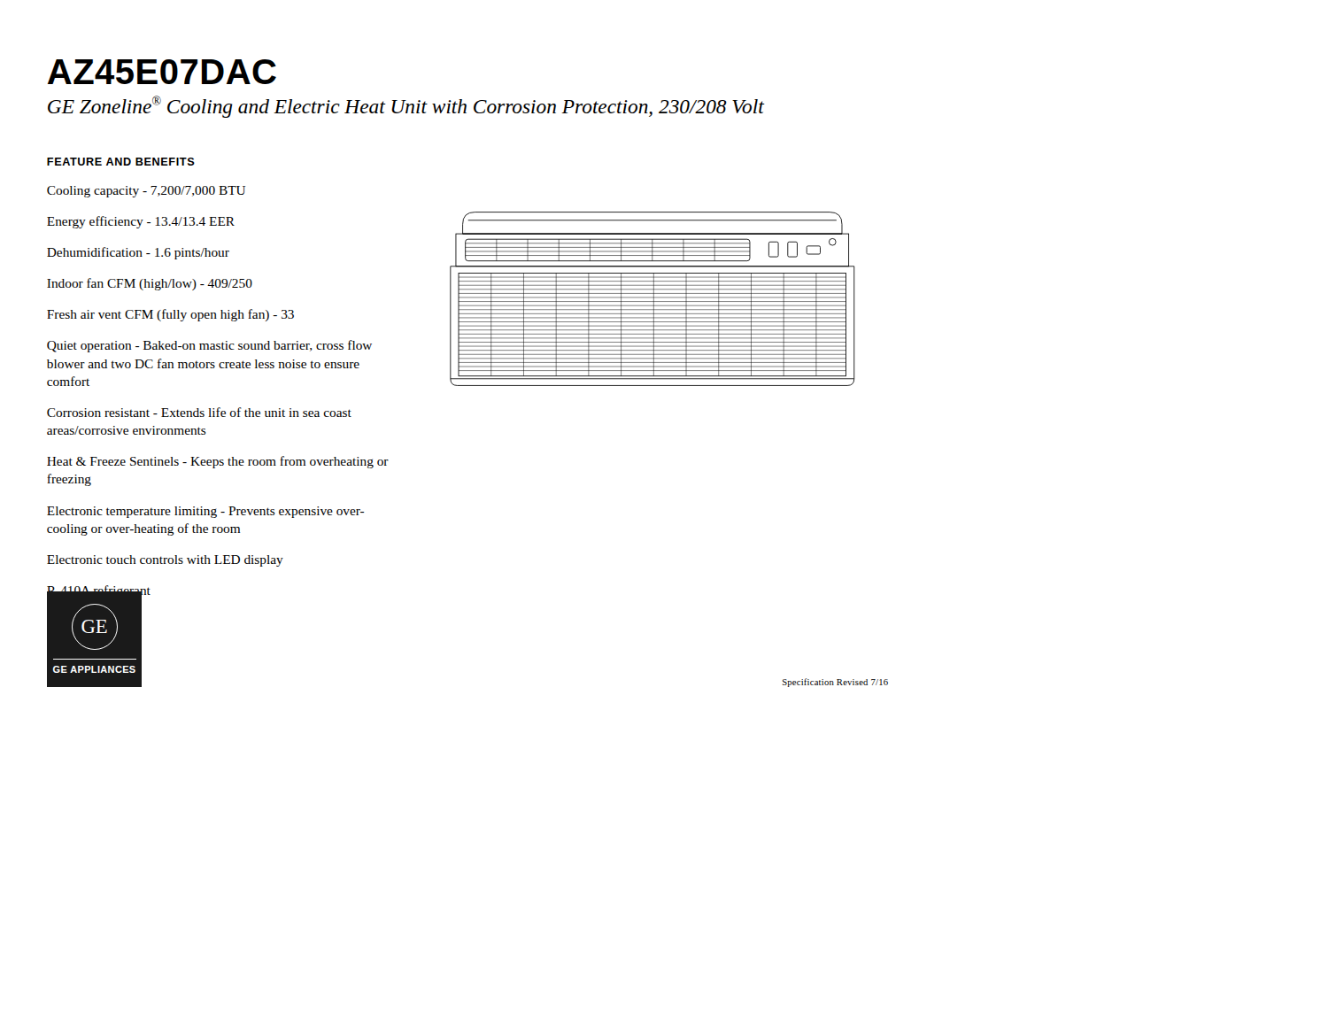AZ45E07DAC
GE Zoneline® Cooling and Electric Heat Unit with Corrosion Protection, 230/208 Volt
FEATURE AND BENEFITS
Cooling capacity - 7,200/7,000 BTU
Energy efficiency - 13.4/13.4 EER
Dehumidification - 1.6 pints/hour
Indoor fan CFM (high/low) - 409/250
Fresh air vent CFM (fully open high fan) - 33
Quiet operation - Baked-on mastic sound barrier, cross flow blower and two DC fan motors create less noise to ensure comfort
Corrosion resistant - Extends life of the unit in sea coast areas/corrosive environments
Heat & Freeze Sentinels - Keeps the room from overheating or freezing
Electronic temperature limiting - Prevents expensive over-cooling or over-heating of the room
Electronic touch controls with LED display
R-410A refrigerant
SMC base pan
GE
GE APPLIANCES
Specification Revised 7/16